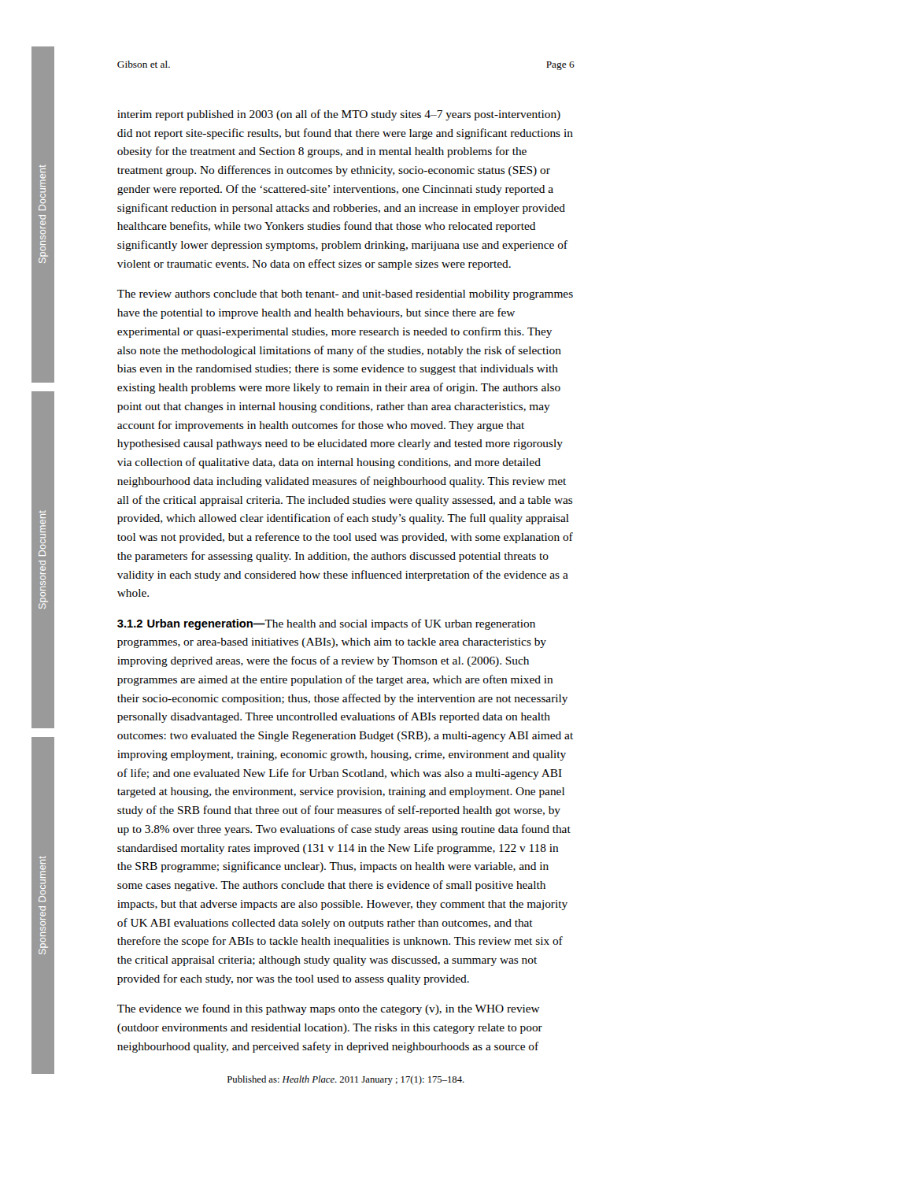Sponsored Document
Sponsored Document
Sponsored Document
Gibson et al.
Page 6
interim report published in 2003 (on all of the MTO study sites 4–7 years post-intervention) did not report site-specific results, but found that there were large and significant reductions in obesity for the treatment and Section 8 groups, and in mental health problems for the treatment group. No differences in outcomes by ethnicity, socio-economic status (SES) or gender were reported. Of the ‘scattered-site’ interventions, one Cincinnati study reported a significant reduction in personal attacks and robberies, and an increase in employer provided healthcare benefits, while two Yonkers studies found that those who relocated reported significantly lower depression symptoms, problem drinking, marijuana use and experience of violent or traumatic events. No data on effect sizes or sample sizes were reported.
The review authors conclude that both tenant- and unit-based residential mobility programmes have the potential to improve health and health behaviours, but since there are few experimental or quasi-experimental studies, more research is needed to confirm this. They also note the methodological limitations of many of the studies, notably the risk of selection bias even in the randomised studies; there is some evidence to suggest that individuals with existing health problems were more likely to remain in their area of origin. The authors also point out that changes in internal housing conditions, rather than area characteristics, may account for improvements in health outcomes for those who moved. They argue that hypothesised causal pathways need to be elucidated more clearly and tested more rigorously via collection of qualitative data, data on internal housing conditions, and more detailed neighbourhood data including validated measures of neighbourhood quality. This review met all of the critical appraisal criteria. The included studies were quality assessed, and a table was provided, which allowed clear identification of each study’s quality. The full quality appraisal tool was not provided, but a reference to the tool used was provided, with some explanation of the parameters for assessing quality. In addition, the authors discussed potential threats to validity in each study and considered how these influenced interpretation of the evidence as a whole.
3.1.2 Urban regeneration—The health and social impacts of UK urban regeneration programmes, or area-based initiatives (ABIs), which aim to tackle area characteristics by improving deprived areas, were the focus of a review by Thomson et al. (2006). Such programmes are aimed at the entire population of the target area, which are often mixed in their socio-economic composition; thus, those affected by the intervention are not necessarily personally disadvantaged. Three uncontrolled evaluations of ABIs reported data on health outcomes: two evaluated the Single Regeneration Budget (SRB), a multi-agency ABI aimed at improving employment, training, economic growth, housing, crime, environment and quality of life; and one evaluated New Life for Urban Scotland, which was also a multi-agency ABI targeted at housing, the environment, service provision, training and employment. One panel study of the SRB found that three out of four measures of self-reported health got worse, by up to 3.8% over three years. Two evaluations of case study areas using routine data found that standardised mortality rates improved (131 v 114 in the New Life programme, 122 v 118 in the SRB programme; significance unclear). Thus, impacts on health were variable, and in some cases negative. The authors conclude that there is evidence of small positive health impacts, but that adverse impacts are also possible. However, they comment that the majority of UK ABI evaluations collected data solely on outputs rather than outcomes, and that therefore the scope for ABIs to tackle health inequalities is unknown. This review met six of the critical appraisal criteria; although study quality was discussed, a summary was not provided for each study, nor was the tool used to assess quality provided.
The evidence we found in this pathway maps onto the category (v), in the WHO review (outdoor environments and residential location). The risks in this category relate to poor neighbourhood quality, and perceived safety in deprived neighbourhoods as a source of
Published as: Health Place. 2011 January ; 17(1): 175–184.